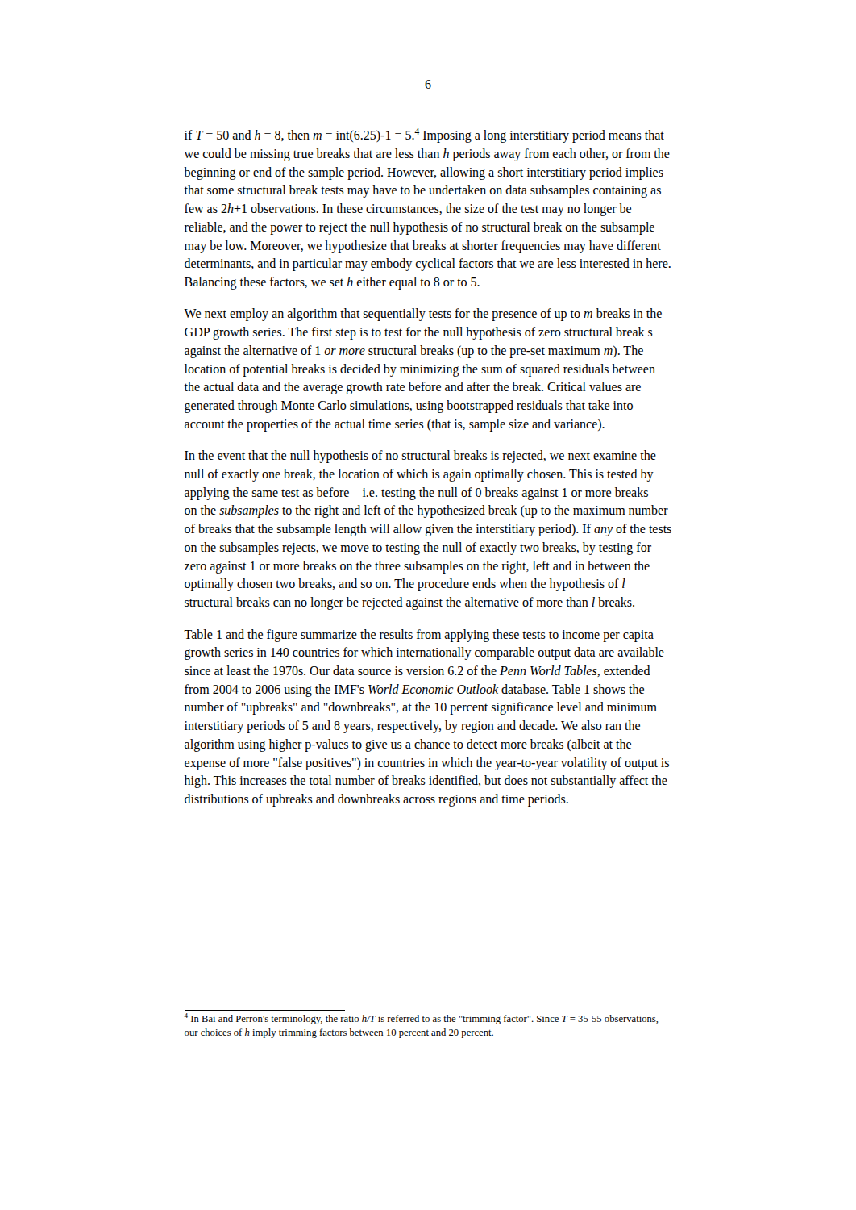6
if T = 50 and h = 8, then m = int(6.25)-1 = 5.4 Imposing a long interstitiary period means that we could be missing true breaks that are less than h periods away from each other, or from the beginning or end of the sample period. However, allowing a short interstitiary period implies that some structural break tests may have to be undertaken on data subsamples containing as few as 2h+1 observations. In these circumstances, the size of the test may no longer be reliable, and the power to reject the null hypothesis of no structural break on the subsample may be low. Moreover, we hypothesize that breaks at shorter frequencies may have different determinants, and in particular may embody cyclical factors that we are less interested in here. Balancing these factors, we set h either equal to 8 or to 5.
We next employ an algorithm that sequentially tests for the presence of up to m breaks in the GDP growth series. The first step is to test for the null hypothesis of zero structural break s against the alternative of 1 or more structural breaks (up to the pre-set maximum m). The location of potential breaks is decided by minimizing the sum of squared residuals between the actual data and the average growth rate before and after the break. Critical values are generated through Monte Carlo simulations, using bootstrapped residuals that take into account the properties of the actual time series (that is, sample size and variance).
In the event that the null hypothesis of no structural breaks is rejected, we next examine the null of exactly one break, the location of which is again optimally chosen. This is tested by applying the same test as before—i.e. testing the null of 0 breaks against 1 or more breaks—on the subsamples to the right and left of the hypothesized break (up to the maximum number of breaks that the subsample length will allow given the interstitiary period). If any of the tests on the subsamples rejects, we move to testing the null of exactly two breaks, by testing for zero against 1 or more breaks on the three subsamples on the right, left and in between the optimally chosen two breaks, and so on. The procedure ends when the hypothesis of l structural breaks can no longer be rejected against the alternative of more than l breaks.
Table 1 and the figure summarize the results from applying these tests to income per capita growth series in 140 countries for which internationally comparable output data are available since at least the 1970s. Our data source is version 6.2 of the Penn World Tables, extended from 2004 to 2006 using the IMF's World Economic Outlook database. Table 1 shows the number of "upbreaks" and "downbreaks", at the 10 percent significance level and minimum interstitiary periods of 5 and 8 years, respectively, by region and decade. We also ran the algorithm using higher p-values to give us a chance to detect more breaks (albeit at the expense of more "false positives") in countries in which the year-to-year volatility of output is high. This increases the total number of breaks identified, but does not substantially affect the distributions of upbreaks and downbreaks across regions and time periods.
4 In Bai and Perron's terminology, the ratio h/T is referred to as the "trimming factor". Since T = 35-55 observations, our choices of h imply trimming factors between 10 percent and 20 percent.